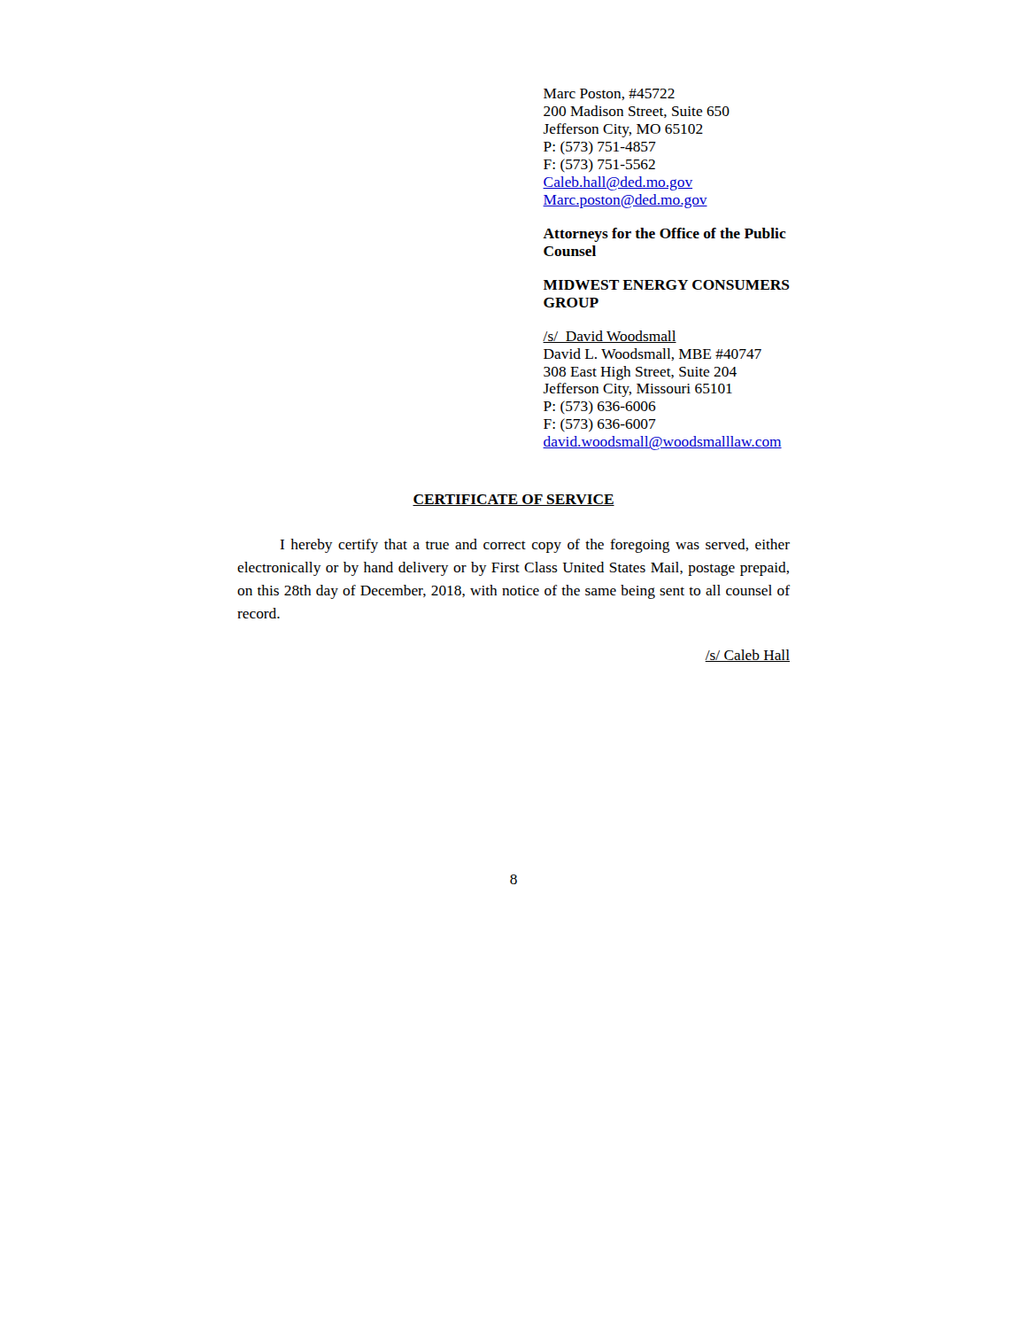Marc Poston, #45722
200 Madison Street, Suite 650
Jefferson City, MO 65102
P: (573) 751-4857
F: (573) 751-5562
Caleb.hall@ded.mo.gov
Marc.poston@ded.mo.gov
Attorneys for the Office of the Public
Counsel
MIDWEST ENERGY CONSUMERS
GROUP
/s/ David Woodsmall
David L. Woodsmall, MBE #40747
308 East High Street, Suite 204
Jefferson City, Missouri 65101
P: (573) 636-6006
F: (573) 636-6007
david.woodsmall@woodsmalllaw.com
CERTIFICATE OF SERVICE
I hereby certify that a true and correct copy of the foregoing was served, either electronically or by hand delivery or by First Class United States Mail, postage prepaid, on this 28th day of December, 2018, with notice of the same being sent to all counsel of record.
/s/ Caleb Hall
8